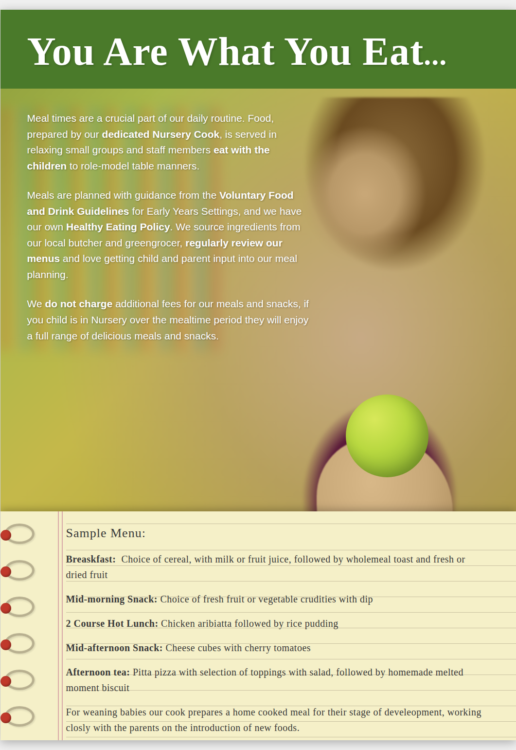You Are What You Eat...
Meal times are a crucial part of our daily routine. Food, prepared by our dedicated Nursery Cook, is served in relaxing small groups and staff members eat with the children to role-model table manners.
Meals are planned with guidance from the Voluntary Food and Drink Guidelines for Early Years Settings, and we have our own Healthy Eating Policy. We source ingredients from our local butcher and greengrocer, regularly review our menus and love getting child and parent input into our meal planning.
We do not charge additional fees for our meals and snacks, if you child is in Nursery over the mealtime period they will enjoy a full range of delicious meals and snacks.
Sample Menu:
Breaskfast: Choice of cereal, with milk or fruit juice, followed by wholemeal toast and fresh or dried fruit
Mid-morning Snack: Choice of fresh fruit or vegetable crudities with dip
2 Course Hot Lunch: Chicken aribiatta followed by rice pudding
Mid-afternoon Snack: Cheese cubes with cherry tomatoes
Afternoon tea: Pitta pizza with selection of toppings with salad, followed by homemade melted moment biscuit
For weaning babies our cook prepares a home cooked meal for their stage of develeopment, working closly with the parents on the introduction of new foods.